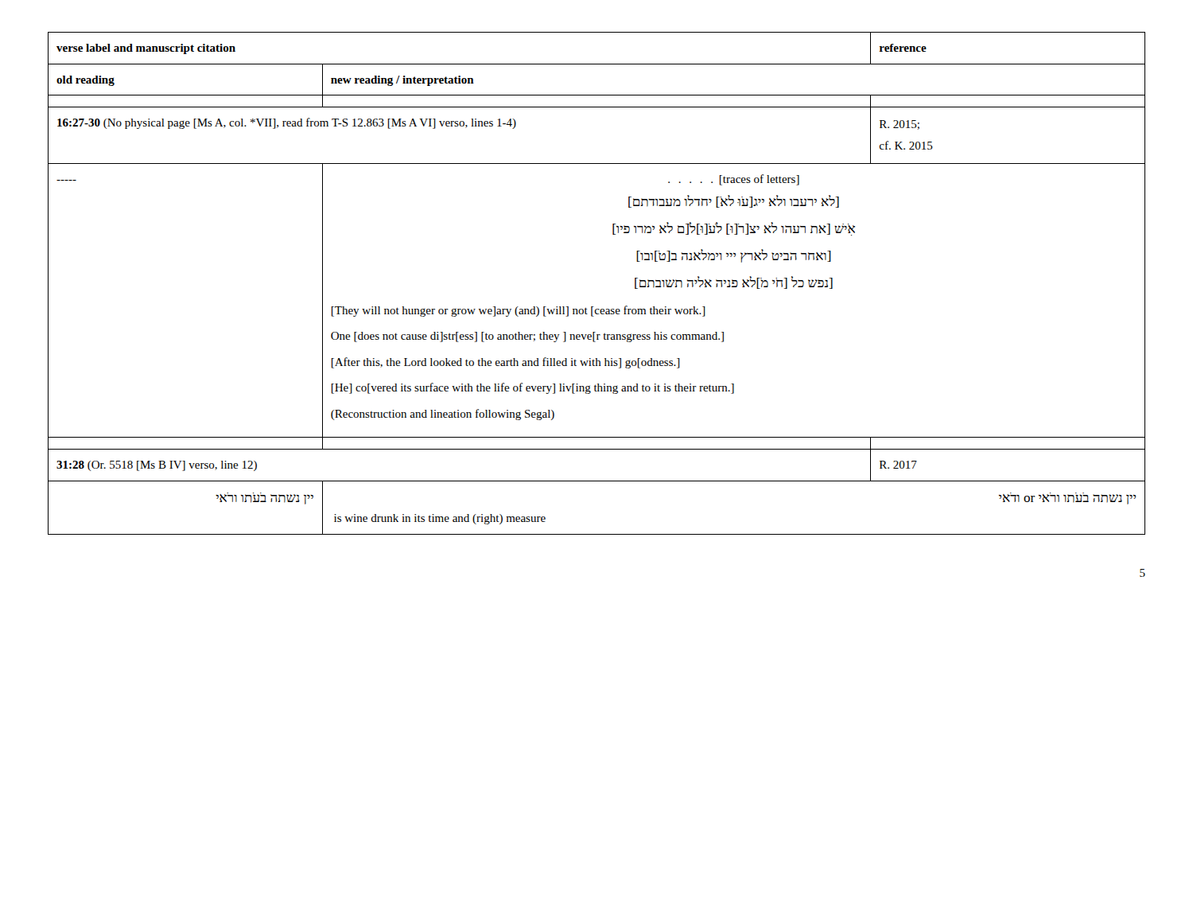| verse label and manuscript citation | reference |
| old reading | new reading / interpretation |
| 16:27-30 (No physical page [Ms A, col. *VII], read from T-S 12.863 [Ms A VI] verso, lines 1-4) | R. 2015; cf. K. 2015 |
| ----- | . . . . . [traces of letters] [לא ירעבו ולא ייג[עֹוּ לאֹ] יחדלו מעבודתם] אִֹישׁ [את רעהו לא יצ[רֹ[וּ] לֹעֹ[וּ]לֹ[ם לא ימרו פיו] [ואחר הביט לארץ ייי וימלאנה ב[טֹ]ובו] [נפש כל [חֹי מֹ]לא פניה אליה תשובתם] [They will not hunger or grow we]ary (and) [will] not [cease from their work.] One [does not cause di]str[ess] [to another; they ] neve[r transgress his command.] [After this, the Lord looked to the earth and filled it with his] go[odness.] [He] co[vered its surface with the life of every] liv[ing thing and to it is their return.] (Reconstruction and lineation following Segal) |
| 31:28 (Or. 5518 [Ms B IV] verso, line 12) | R. 2017 |
| יין נשתה בֹעֹתו ורֹאי | יין נשתה בֹעֹתו ורֹאי or ודֹאי is wine drunk in its time and (right) measure |
5